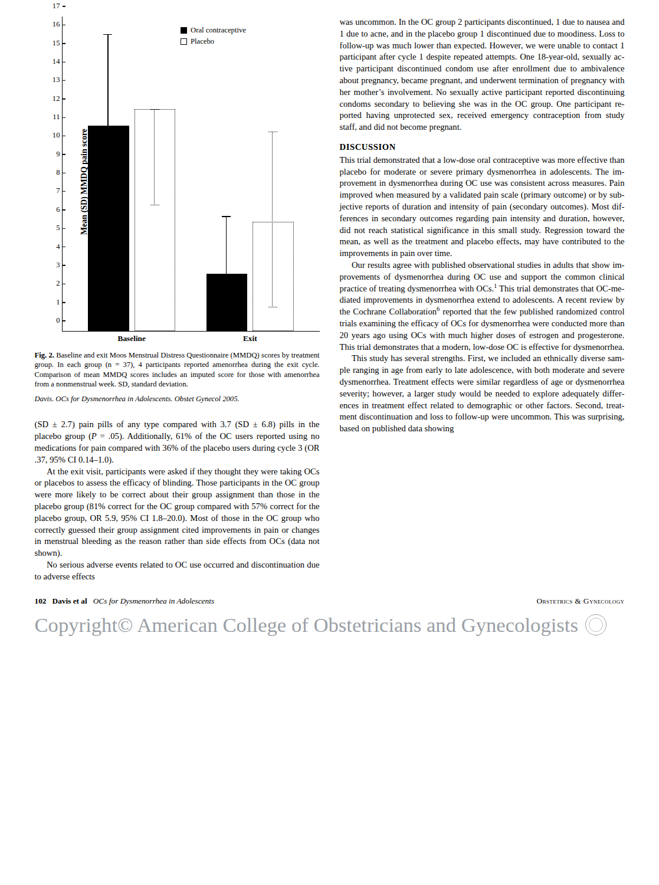Mean (SD) MMDQ pain score
17
16
15
14
13
12
11
10
9
8
7
6
5
4
3
2
1
0
Oral contraceptive
Placebo
Baseline
Exit
Fig. 2. Baseline and exit Moos Menstrual Distress Questionnaire (MMDQ) scores by treatment group. In each group (n = 37), 4 participants reported amenorrhea during the exit cycle. Comparison of mean MMDQ scores includes an imputed score for those with amenorrhea from a nonmenstrual week. SD, standard deviation.
Davis. OCs for Dysmenorrhea in Adolescents. Obstet Gynecol 2005.
(SD ± 2.7) pain pills of any type compared with 3.7 (SD ± 6.8) pills in the placebo group (P = .05). Additionally, 61% of the OC users reported using no medications for pain compared with 36% of the placebo users during cycle 3 (OR .37, 95% CI 0.14–1.0).
At the exit visit, participants were asked if they thought they were taking OCs or placebos to assess the efficacy of blinding. Those participants in the OC group were more likely to be correct about their group assignment than those in the placebo group (81% correct for the OC group compared with 57% correct for the placebo group, OR 5.9, 95% CI 1.8–20.0). Most of those in the OC group who correctly guessed their group assignment cited improvements in pain or changes in menstrual bleeding as the reason rather than side effects from OCs (data not shown).
No serious adverse events related to OC use occurred and discontinuation due to adverse effects
was uncommon. In the OC group 2 participants discontinued, 1 due to nausea and 1 due to acne, and in the placebo group 1 discontinued due to moodiness. Loss to follow-up was much lower than expected. However, we were unable to contact 1 participant after cycle 1 despite repeated attempts. One 18-year-old, sexually active participant discontinued condom use after enrollment due to ambivalence about pregnancy, became pregnant, and underwent termination of pregnancy with her mother’s involvement. No sexually active participant reported discontinuing condoms secondary to believing she was in the OC group. One participant reported having unprotected sex, received emergency contraception from study staff, and did not become pregnant.
Discussion
This trial demonstrated that a low-dose oral contraceptive was more effective than placebo for moderate or severe primary dysmenorrhea in adolescents. The improvement in dysmenorrhea during OC use was consistent across measures. Pain improved when measured by a validated pain scale (primary outcome) or by subjective reports of duration and intensity of pain (secondary outcomes). Most differences in secondary outcomes regarding pain intensity and duration, however, did not reach statistical significance in this small study. Regression toward the mean, as well as the treatment and placebo effects, may have contributed to the improvements in pain over time.
Our results agree with published observational studies in adults that show improvements of dysmenorrhea during OC use and support the common clinical practice of treating dysmenorrhea with OCs.1 This trial demonstrates that OC-mediated improvements in dysmenorrhea extend to adolescents. A recent review by the Cochrane Collaboration6 reported that the few published randomized control trials examining the efficacy of OCs for dysmenorrhea were conducted more than 20 years ago using OCs with much higher doses of estrogen and progesterone. This trial demonstrates that a modern, low-dose OC is effective for dysmenorrhea.
This study has several strengths. First, we included an ethnically diverse sample ranging in age from early to late adolescence, with both moderate and severe dysmenorrhea. Treatment effects were similar regardless of age or dysmenorrhea severity; however, a larger study would be needed to explore adequately differences in treatment effect related to demographic or other factors. Second, treatment discontinuation and loss to follow-up were uncommon. This was surprising, based on published data showing
102 Davis et al OCs for Dysmenorrhea in Adolescents
Obstetrics & Gynecology
Copyright© American College of Obstetricians and Gynecologists